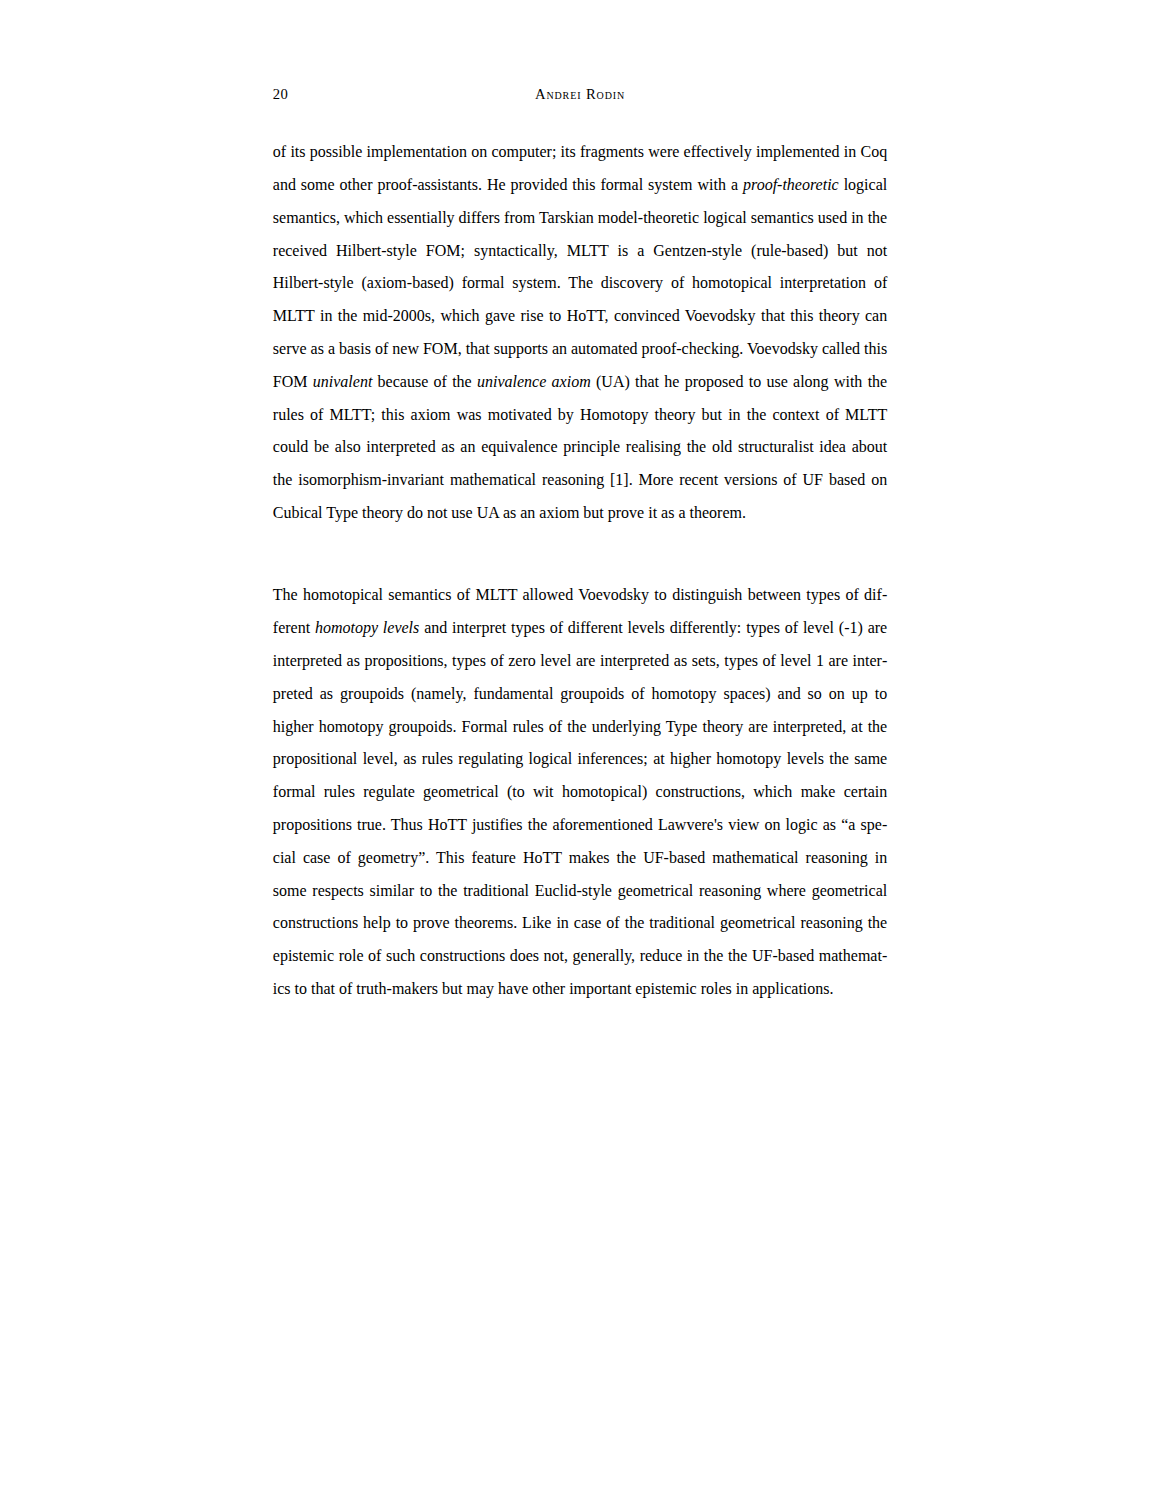20 Andrei Rodin
of its possible implementation on computer; its fragments were effectively implemented in Coq and some other proof-assistants. He provided this formal system with a proof-theoretic logical semantics, which essentially differs from Tarskian model-theoretic logical semantics used in the received Hilbert-style FOM; syntactically, MLTT is a Gentzen-style (rule-based) but not Hilbert-style (axiom-based) formal system. The discovery of homotopical interpretation of MLTT in the mid-2000s, which gave rise to HoTT, convinced Voevodsky that this theory can serve as a basis of new FOM, that supports an automated proof-checking. Voevodsky called this FOM univalent because of the univalence axiom (UA) that he proposed to use along with the rules of MLTT; this axiom was motivated by Homotopy theory but in the context of MLTT could be also interpreted as an equivalence principle realising the old structuralist idea about the isomorphism-invariant mathematical reasoning [1]. More recent versions of UF based on Cubical Type theory do not use UA as an axiom but prove it as a theorem.
The homotopical semantics of MLTT allowed Voevodsky to distinguish between types of different homotopy levels and interpret types of different levels differently: types of level (-1) are interpreted as propositions, types of zero level are interpreted as sets, types of level 1 are interpreted as groupoids (namely, fundamental groupoids of homotopy spaces) and so on up to higher homotopy groupoids. Formal rules of the underlying Type theory are interpreted, at the propositional level, as rules regulating logical inferences; at higher homotopy levels the same formal rules regulate geometrical (to wit homotopical) constructions, which make certain propositions true. Thus HoTT justifies the aforementioned Lawvere's view on logic as “a special case of geometry”. This feature HoTT makes the UF-based mathematical reasoning in some respects similar to the traditional Euclid-style geometrical reasoning where geometrical constructions help to prove theorems. Like in case of the traditional geometrical reasoning the epistemic role of such constructions does not, generally, reduce in the the UF-based mathematics to that of truth-makers but may have other important epistemic roles in applications.